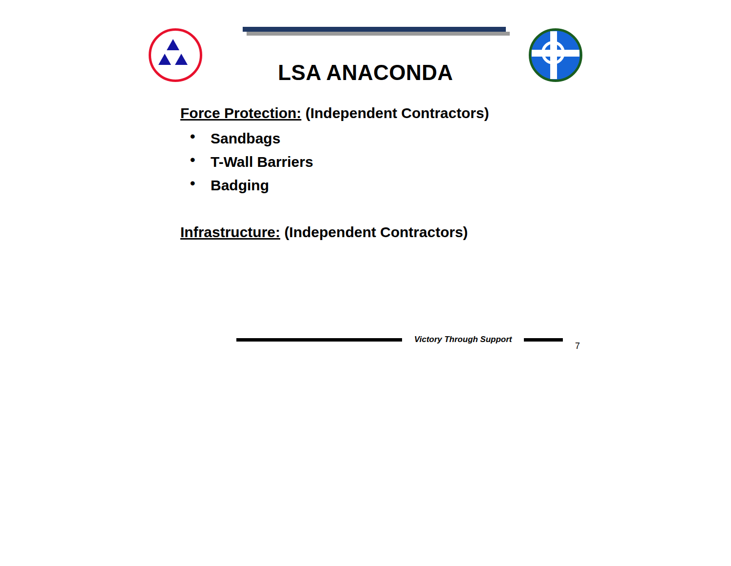LSA ANACONDA
Force Protection: (Independent Contractors)
Sandbags
T-Wall Barriers
Badging
Infrastructure: (Independent Contractors)
Victory Through Support
7